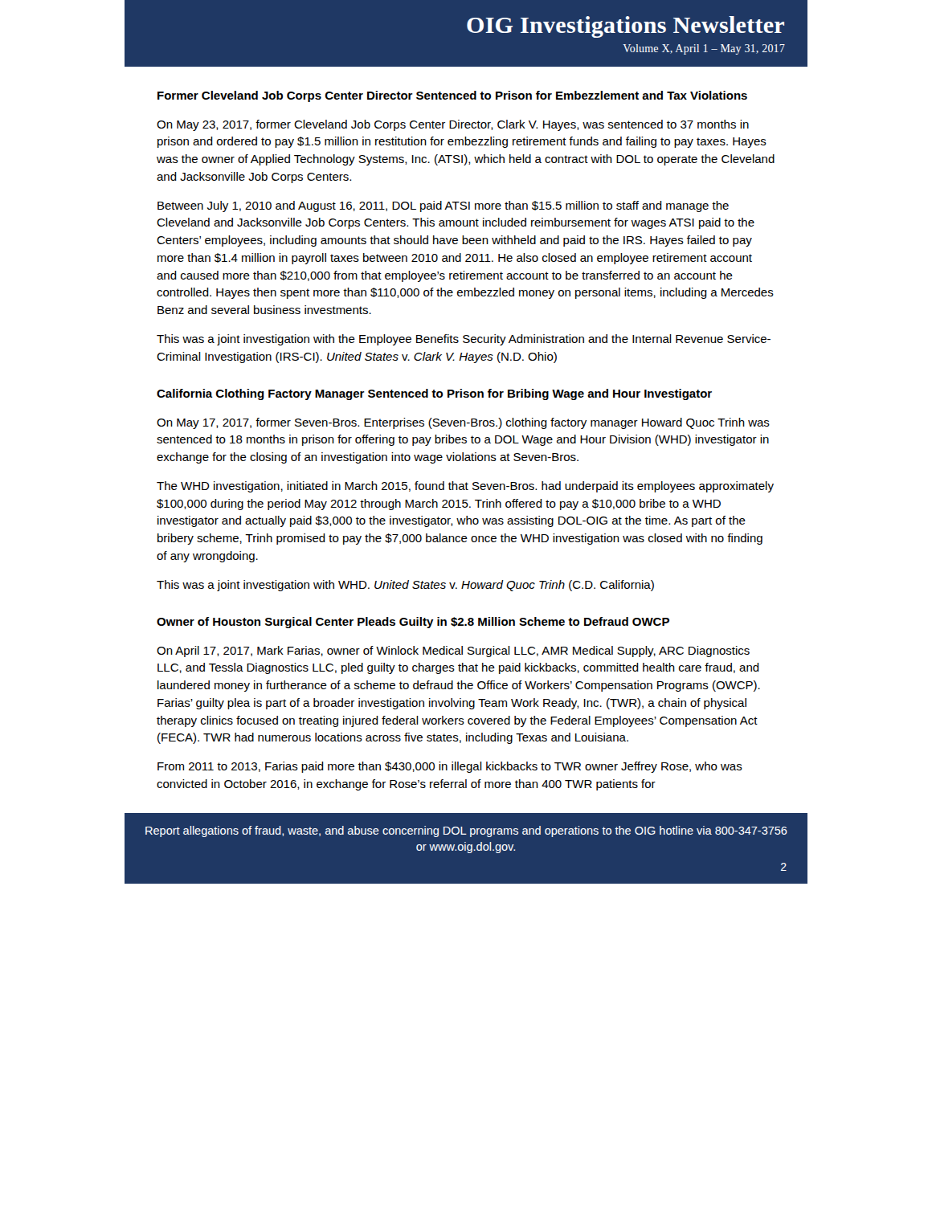OIG Investigations Newsletter
Volume X, April 1 – May 31, 2017
Former Cleveland Job Corps Center Director Sentenced to Prison for Embezzlement and Tax Violations
On May 23, 2017, former Cleveland Job Corps Center Director, Clark V. Hayes, was sentenced to 37 months in prison and ordered to pay $1.5 million in restitution for embezzling retirement funds and failing to pay taxes. Hayes was the owner of Applied Technology Systems, Inc. (ATSI), which held a contract with DOL to operate the Cleveland and Jacksonville Job Corps Centers.
Between July 1, 2010 and August 16, 2011, DOL paid ATSI more than $15.5 million to staff and manage the Cleveland and Jacksonville Job Corps Centers. This amount included reimbursement for wages ATSI paid to the Centers’ employees, including amounts that should have been withheld and paid to the IRS. Hayes failed to pay more than $1.4 million in payroll taxes between 2010 and 2011. He also closed an employee retirement account and caused more than $210,000 from that employee’s retirement account to be transferred to an account he controlled. Hayes then spent more than $110,000 of the embezzled money on personal items, including a Mercedes Benz and several business investments.
This was a joint investigation with the Employee Benefits Security Administration and the Internal Revenue Service-Criminal Investigation (IRS-CI). United States v. Clark V. Hayes (N.D. Ohio)
California Clothing Factory Manager Sentenced to Prison for Bribing Wage and Hour Investigator
On May 17, 2017, former Seven-Bros. Enterprises (Seven-Bros.) clothing factory manager Howard Quoc Trinh was sentenced to 18 months in prison for offering to pay bribes to a DOL Wage and Hour Division (WHD) investigator in exchange for the closing of an investigation into wage violations at Seven-Bros.
The WHD investigation, initiated in March 2015, found that Seven-Bros. had underpaid its employees approximately $100,000 during the period May 2012 through March 2015. Trinh offered to pay a $10,000 bribe to a WHD investigator and actually paid $3,000 to the investigator, who was assisting DOL-OIG at the time. As part of the bribery scheme, Trinh promised to pay the $7,000 balance once the WHD investigation was closed with no finding of any wrongdoing.
This was a joint investigation with WHD. United States v. Howard Quoc Trinh (C.D. California)
Owner of Houston Surgical Center Pleads Guilty in $2.8 Million Scheme to Defraud OWCP
On April 17, 2017, Mark Farias, owner of Winlock Medical Surgical LLC, AMR Medical Supply, ARC Diagnostics LLC, and Tessla Diagnostics LLC, pled guilty to charges that he paid kickbacks, committed health care fraud, and laundered money in furtherance of a scheme to defraud the Office of Workers’ Compensation Programs (OWCP). Farias’ guilty plea is part of a broader investigation involving Team Work Ready, Inc. (TWR), a chain of physical therapy clinics focused on treating injured federal workers covered by the Federal Employees’ Compensation Act (FECA). TWR had numerous locations across five states, including Texas and Louisiana.
From 2011 to 2013, Farias paid more than $430,000 in illegal kickbacks to TWR owner Jeffrey Rose, who was convicted in October 2016, in exchange for Rose’s referral of more than 400 TWR patients for
Report allegations of fraud, waste, and abuse concerning DOL programs and operations to the OIG hotline via 800-347-3756 or www.oig.dol.gov.
2